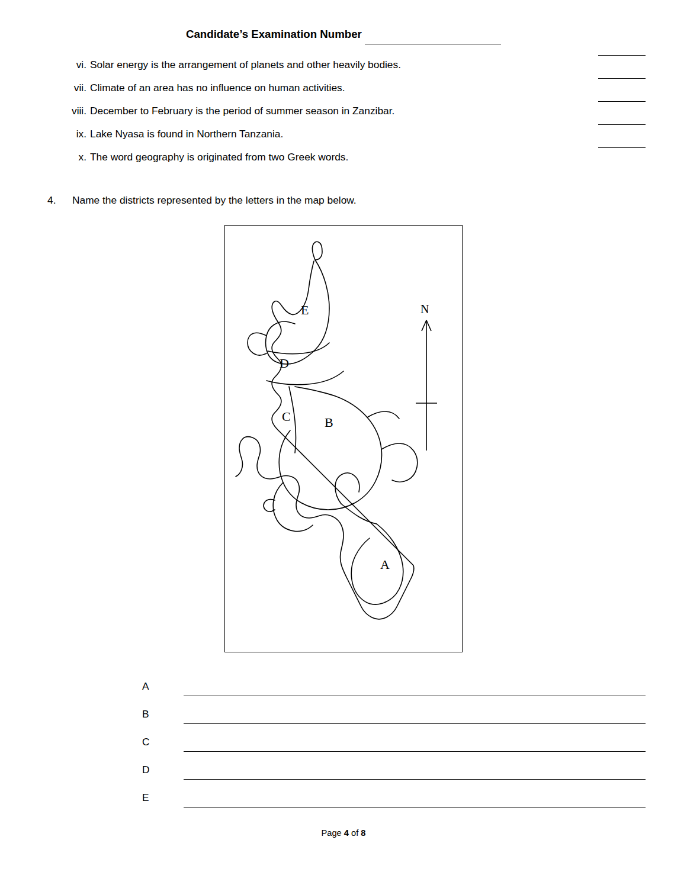Candidate’s Examination Number
vi. Solar energy is the arrangement of planets and other heavily bodies.
vii. Climate of an area has no influence on human activities.
viii. December to February is the period of summer season in Zanzibar.
ix. Lake Nyasa is found in Northern Tanzania.
x. The word geography is originated from two Greek words.
4. Name the districts represented by the letters in the map below.
E D C B A N
A
B
C
D
E
Page 4 of 8